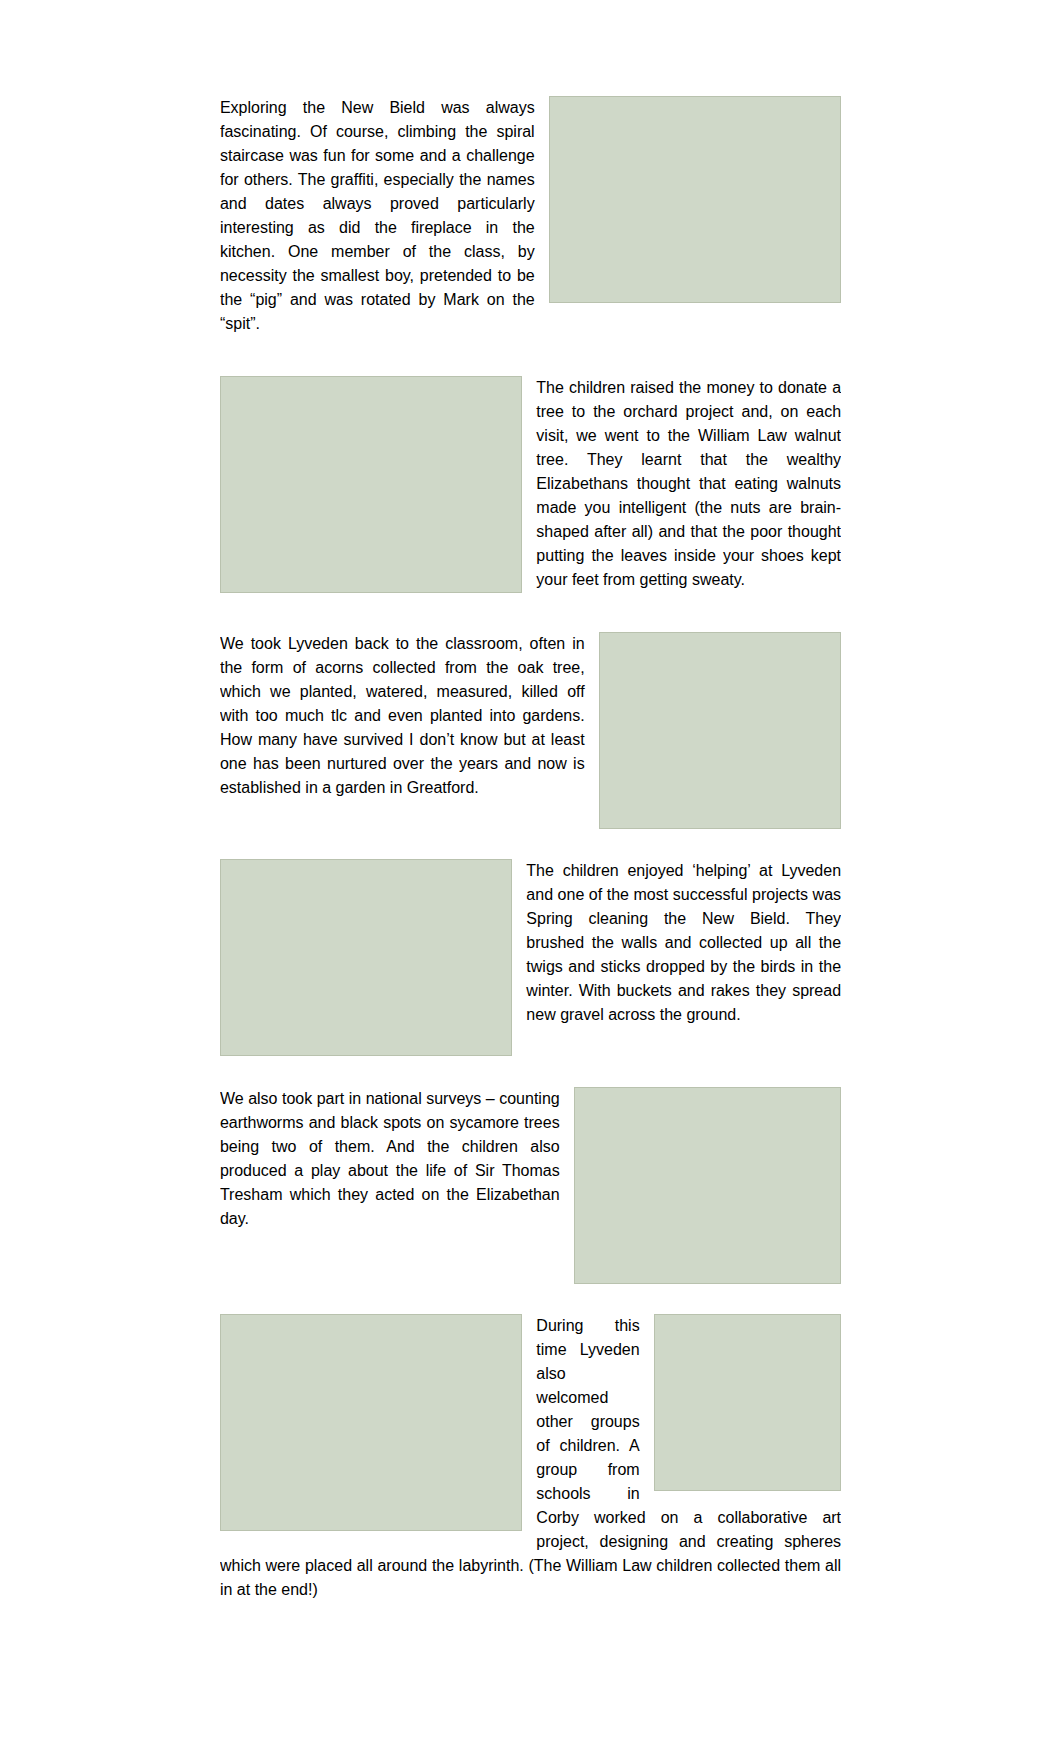Exploring the New Bield was always fascinating. Of course, climbing the spiral staircase was fun for some and a challenge for others. The graffiti, especially the names and dates always proved particularly interesting as did the fireplace in the kitchen. One member of the class, by necessity the smallest boy, pretended to be the “pig” and was rotated by Mark on the “spit”.
The children raised the money to donate a tree to the orchard project and, on each visit, we went to the William Law walnut tree. They learnt that the wealthy Elizabethans thought that eating walnuts made you intelligent (the nuts are brain-shaped after all) and that the poor thought putting the leaves inside your shoes kept your feet from getting sweaty.
We took Lyveden back to the classroom, often in the form of acorns collected from the oak tree, which we planted, watered, measured, killed off with too much tlc and even planted into gardens. How many have survived I don’t know but at least one has been nurtured over the years and now is established in a garden in Greatford.
The children enjoyed ‘helping’ at Lyveden and one of the most successful projects was Spring cleaning the New Bield. They brushed the walls and collected up all the twigs and sticks dropped by the birds in the winter. With buckets and rakes they spread new gravel across the ground.
We also took part in national surveys – counting earthworms and black spots on sycamore trees being two of them. And the children also produced a play about the life of Sir Thomas Tresham which they acted on the Elizabethan day.
During this time Lyveden also welcomed other groups of children. A group from schools in Corby worked on a collaborative art project, designing and creating spheres which were placed all around the labyrinth. (The William Law children collected them all in at the end!)